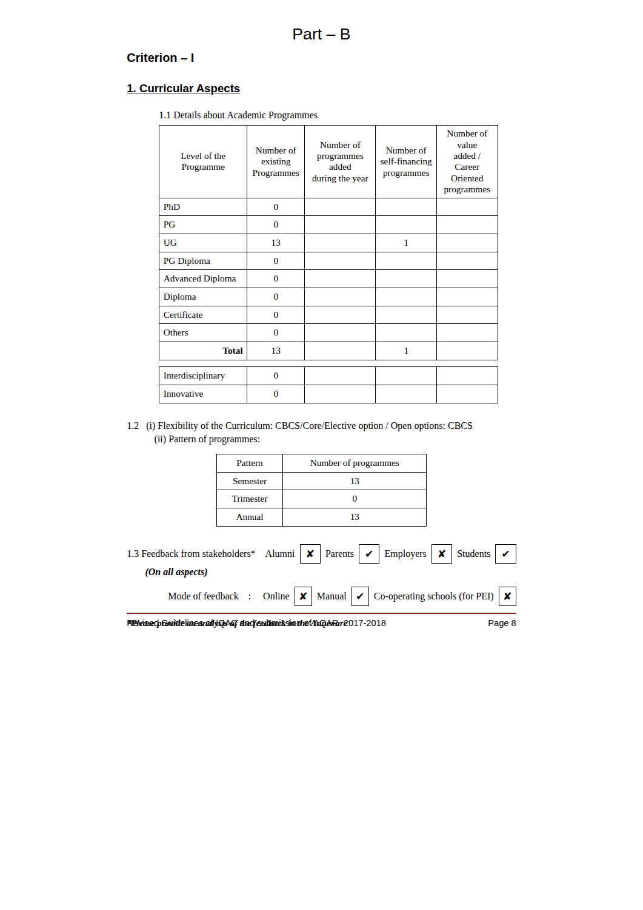Part – B
Criterion – I
1. Curricular Aspects
1.1 Details about Academic Programmes
| Level of the Programme | Number of existing Programmes | Number of programmes added during the year | Number of self-financing programmes | Number of value added / Career Oriented programmes |
| --- | --- | --- | --- | --- |
| PhD | 0 | | | |
| PG | 0 | | | |
| UG | 13 | | 1 | |
| PG Diploma | 0 | | | |
| Advanced Diploma | 0 | | | |
| Diploma | 0 | | | |
| Certificate | 0 | | | |
| Others | 0 | | | |
| Total | 13 | | 1 | |
| Interdisciplinary | 0 | | | |
| Innovative | 0 | | | |
1.2 (i) Flexibility of the Curriculum: CBCS/Core/Elective option / Open options: CBCS
(ii) Pattern of programmes:
| Pattern | Number of programmes |
| --- | --- |
| Semester | 13 |
| Trimester | 0 |
| Annual | 13 |
1.3 Feedback from stakeholders* Alumni ✘ Parents ✔ Employers ✘ Students ✔
(On all aspects)
Mode of feedback : Online ✘ Manual ✔ Co-operating schools (for PEI) ✘
*Please provide an analysis of the feedback in the Annexure
Revised Guidelines of IQAC and submission of AQAR 2017-2018 Page 8